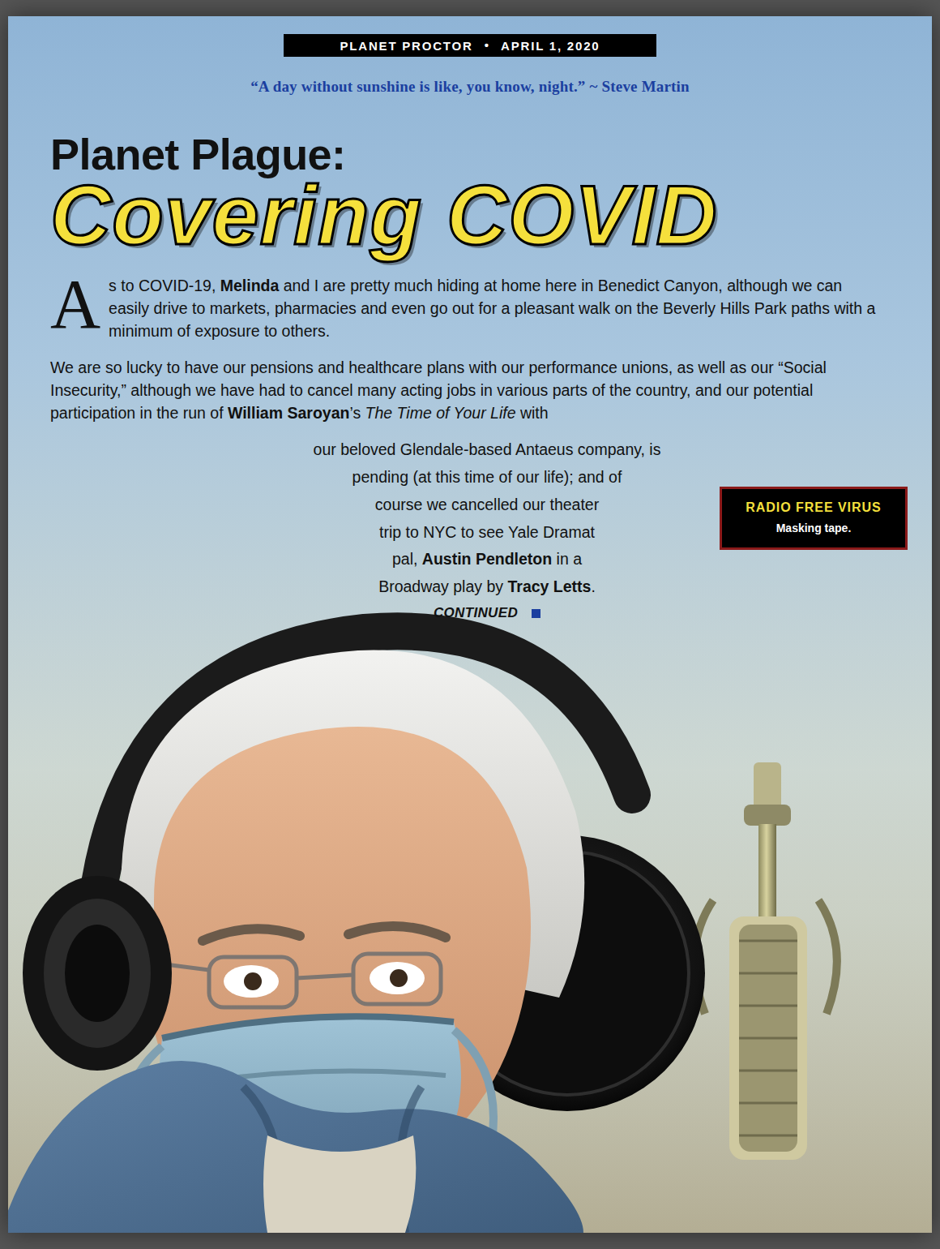PLANET PROCTOR • APRIL 1, 2020
“A day without sunshine is like, you know, night.” ~ Steve Martin
Planet Plague: Covering COVID
As to COVID-19, Melinda and I are pretty much hiding at home here in Benedict Canyon, although we can easily drive to markets, pharmacies and even go out for a pleasant walk on the Beverly Hills Park paths with a minimum of exposure to others.
We are so lucky to have our pensions and healthcare plans with our performance unions, as well as our “Social Insecurity,” although we have had to cancel many acting jobs in various parts of the country, and our potential participation in the run of William Saroyan’s The Time of Your Life with
our beloved Glendale-based Antaeus company, is
pending (at this time of our life); and of
course we cancelled our theater
trip to NYC to see Yale Dramat
pal, Austin Pendleton in a
Broadway play by Tracy Letts.
CONTINUED
RADIO FREE VIRUS
Masking tape.